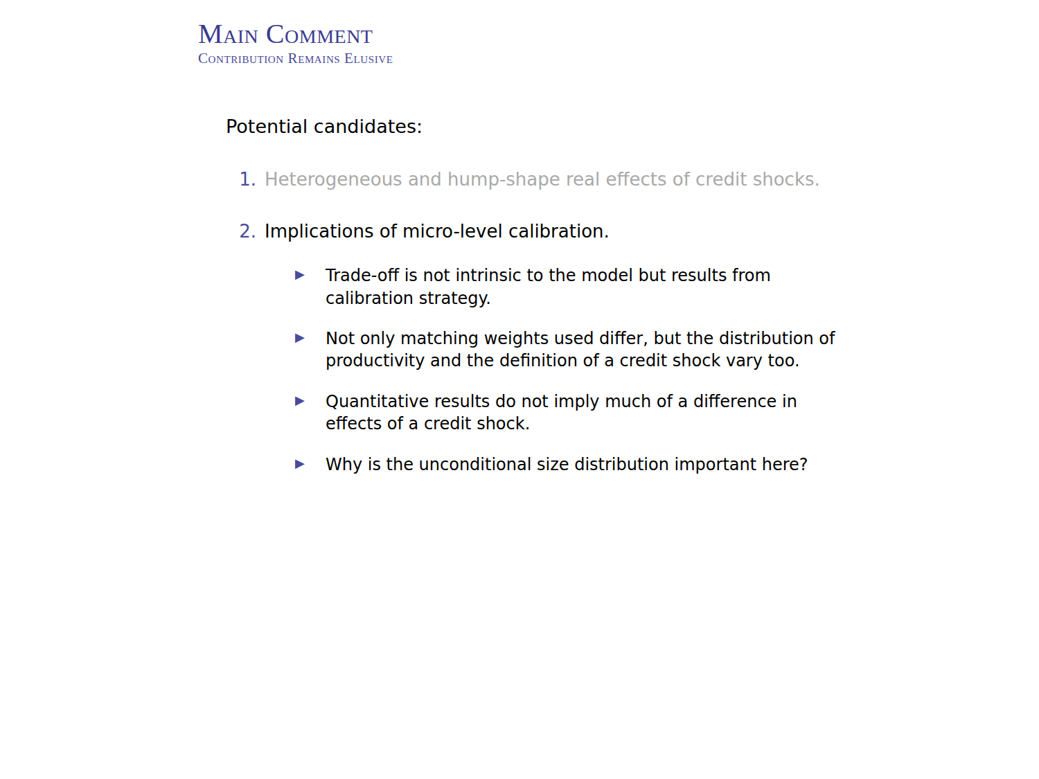Main Comment
Contribution Remains Elusive
Potential candidates:
1. Heterogeneous and hump-shape real effects of credit shocks.
2. Implications of micro-level calibration.
Trade-off is not intrinsic to the model but results from calibration strategy.
Not only matching weights used differ, but the distribution of productivity and the definition of a credit shock vary too.
Quantitative results do not imply much of a difference in effects of a credit shock.
Why is the unconditional size distribution important here?